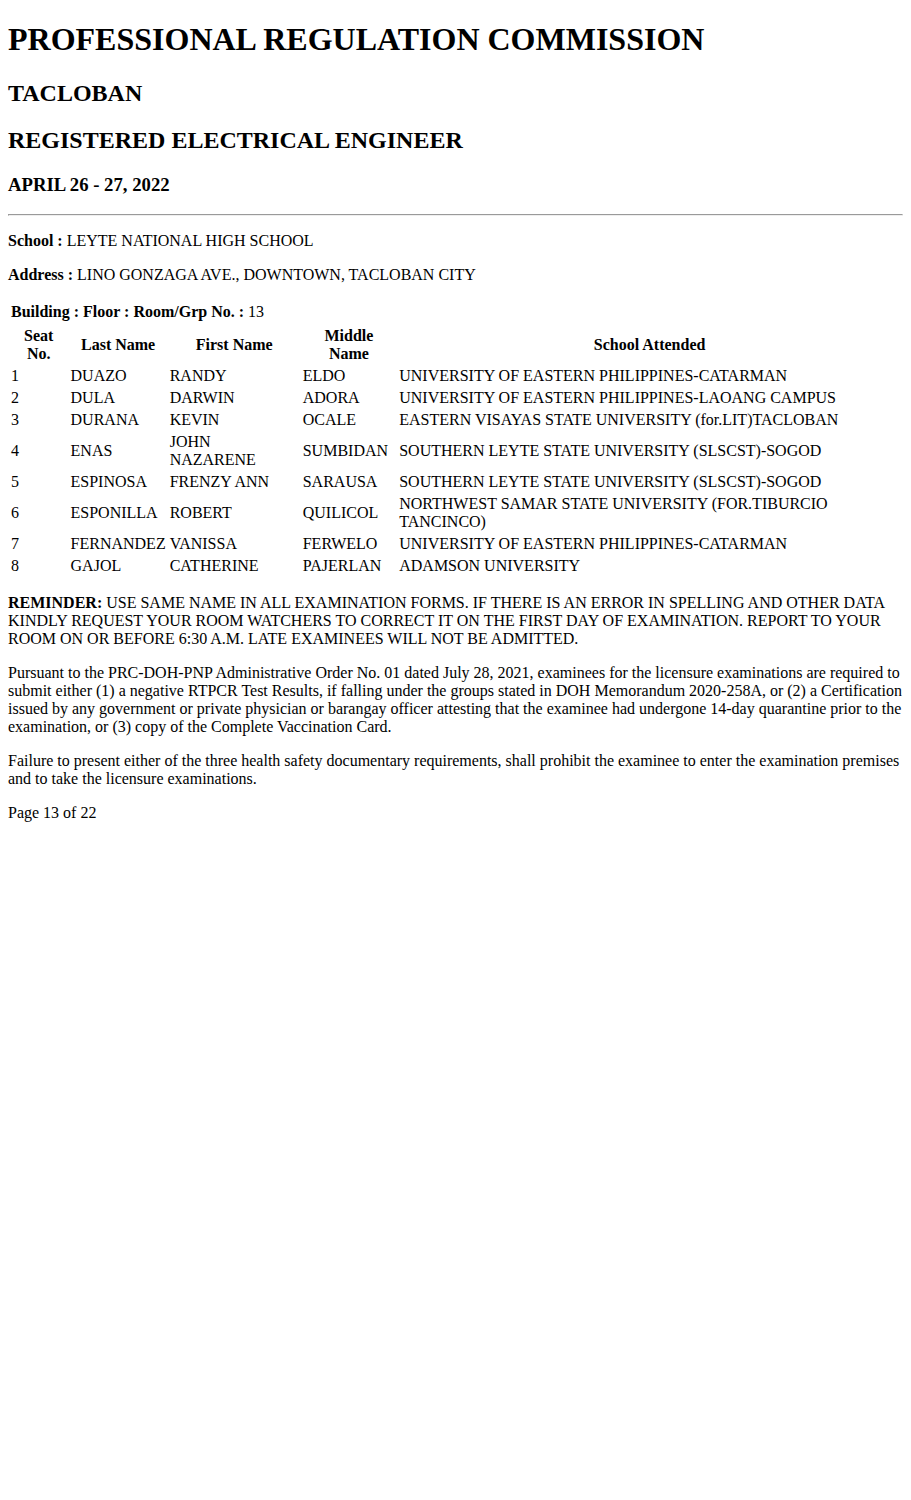PROFESSIONAL REGULATION COMMISSION
TACLOBAN
REGISTERED ELECTRICAL ENGINEER
APRIL 26 - 27, 2022
School : LEYTE NATIONAL HIGH SCHOOL
Address : LINO GONZAGA AVE., DOWNTOWN, TACLOBAN CITY
| Building : | Floor : | Room/Grp No. : 13 |
| Seat No. | Last Name | First Name | Middle Name | School Attended |
| --- | --- | --- | --- | --- |
| 1 | DUAZO | RANDY | ELDO | UNIVERSITY OF EASTERN PHILIPPINES-CATARMAN |
| 2 | DULA | DARWIN | ADORA | UNIVERSITY OF EASTERN PHILIPPINES-LAOANG CAMPUS |
| 3 | DURANA | KEVIN | OCALE | EASTERN VISAYAS STATE UNIVERSITY (for.LIT)TACLOBAN |
| 4 | ENAS | JOHN NAZARENE | SUMBIDAN | SOUTHERN LEYTE STATE UNIVERSITY (SLSCST)-SOGOD |
| 5 | ESPINOSA | FRENZY ANN | SARAUSA | SOUTHERN LEYTE STATE UNIVERSITY (SLSCST)-SOGOD |
| 6 | ESPONILLA | ROBERT | QUILICOL | NORTHWEST SAMAR STATE UNIVERSITY (FOR.TIBURCIO TANCINCO) |
| 7 | FERNANDEZ | VANISSA | FERWELO | UNIVERSITY OF EASTERN PHILIPPINES-CATARMAN |
| 8 | GAJOL | CATHERINE | PAJERLAN | ADAMSON UNIVERSITY |
REMINDER: USE SAME NAME IN ALL EXAMINATION FORMS. IF THERE IS AN ERROR IN SPELLING AND OTHER DATA KINDLY REQUEST YOUR ROOM WATCHERS TO CORRECT IT ON THE FIRST DAY OF EXAMINATION. REPORT TO YOUR ROOM ON OR BEFORE 6:30 A.M. LATE EXAMINEES WILL NOT BE ADMITTED.
Pursuant to the PRC-DOH-PNP Administrative Order No. 01 dated July 28, 2021, examinees for the licensure examinations are required to submit either (1) a negative RTPCR Test Results, if falling under the groups stated in DOH Memorandum 2020-258A, or (2) a Certification issued by any government or private physician or barangay officer attesting that the examinee had undergone 14-day quarantine prior to the examination, or (3) copy of the Complete Vaccination Card.
Failure to present either of the three health safety documentary requirements, shall prohibit the examinee to enter the examination premises and to take the licensure examinations.
Page 13 of 22